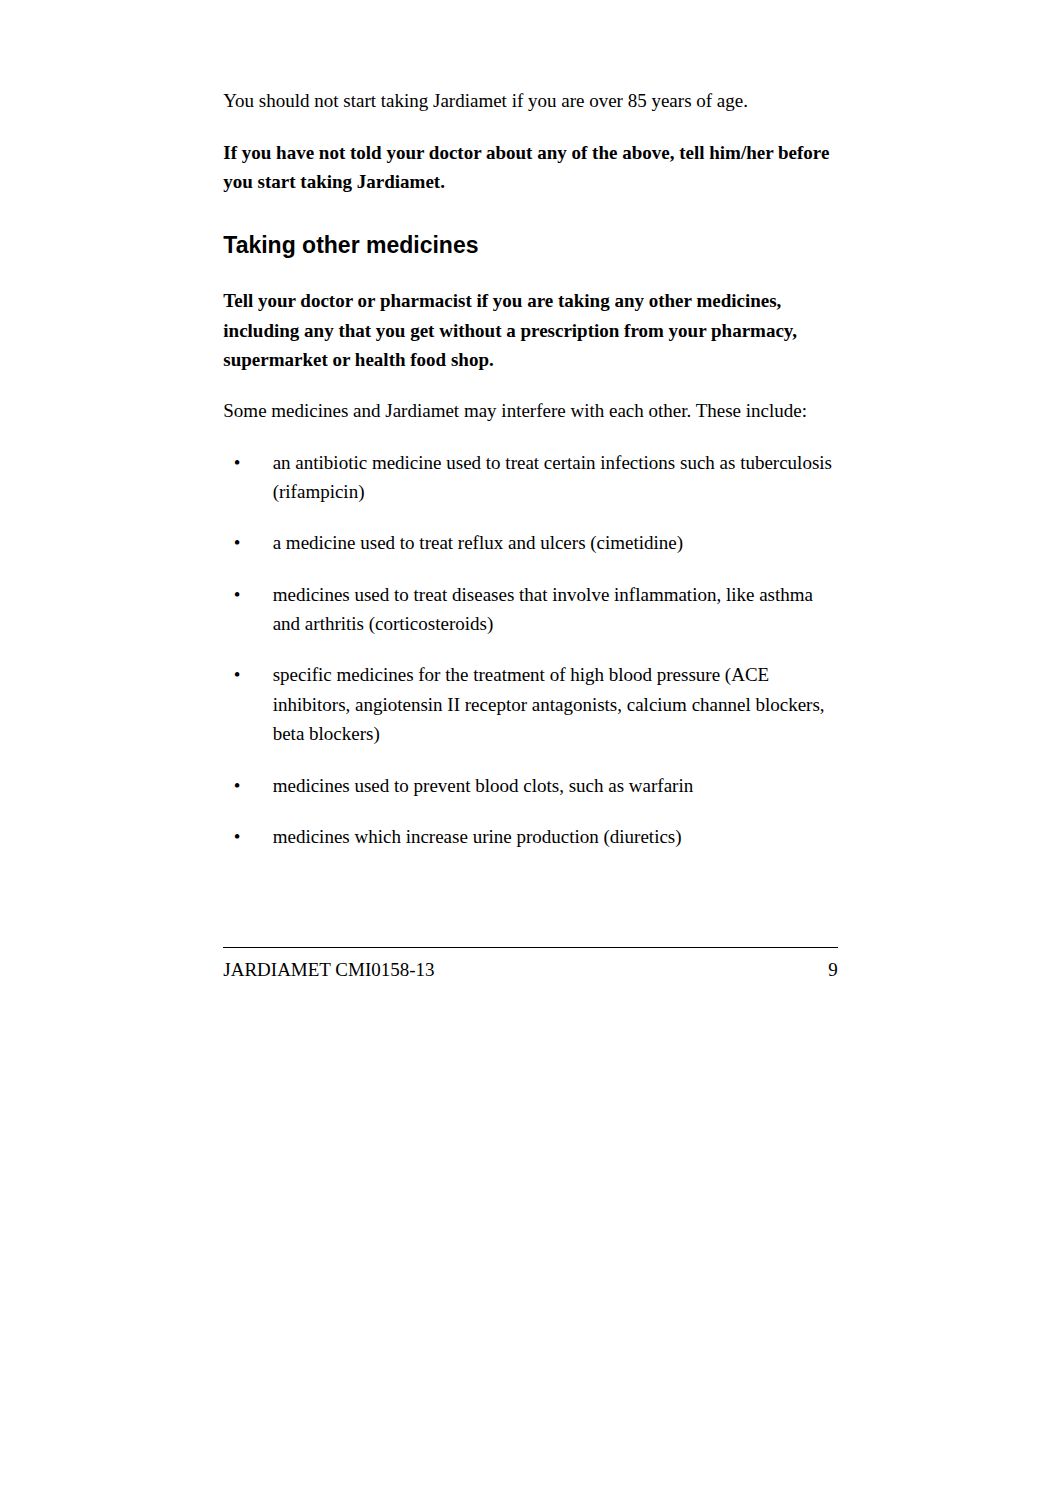You should not start taking Jardiamet if you are over 85 years of age.
If you have not told your doctor about any of the above, tell him/her before you start taking Jardiamet.
Taking other medicines
Tell your doctor or pharmacist if you are taking any other medicines, including any that you get without a prescription from your pharmacy, supermarket or health food shop.
Some medicines and Jardiamet may interfere with each other. These include:
an antibiotic medicine used to treat certain infections such as tuberculosis (rifampicin)
a medicine used to treat reflux and ulcers (cimetidine)
medicines used to treat diseases that involve inflammation, like asthma and arthritis (corticosteroids)
specific medicines for the treatment of high blood pressure (ACE inhibitors, angiotensin II receptor antagonists, calcium channel blockers, beta blockers)
medicines used to prevent blood clots, such as warfarin
medicines which increase urine production (diuretics)
JARDIAMET CMI0158-13 9